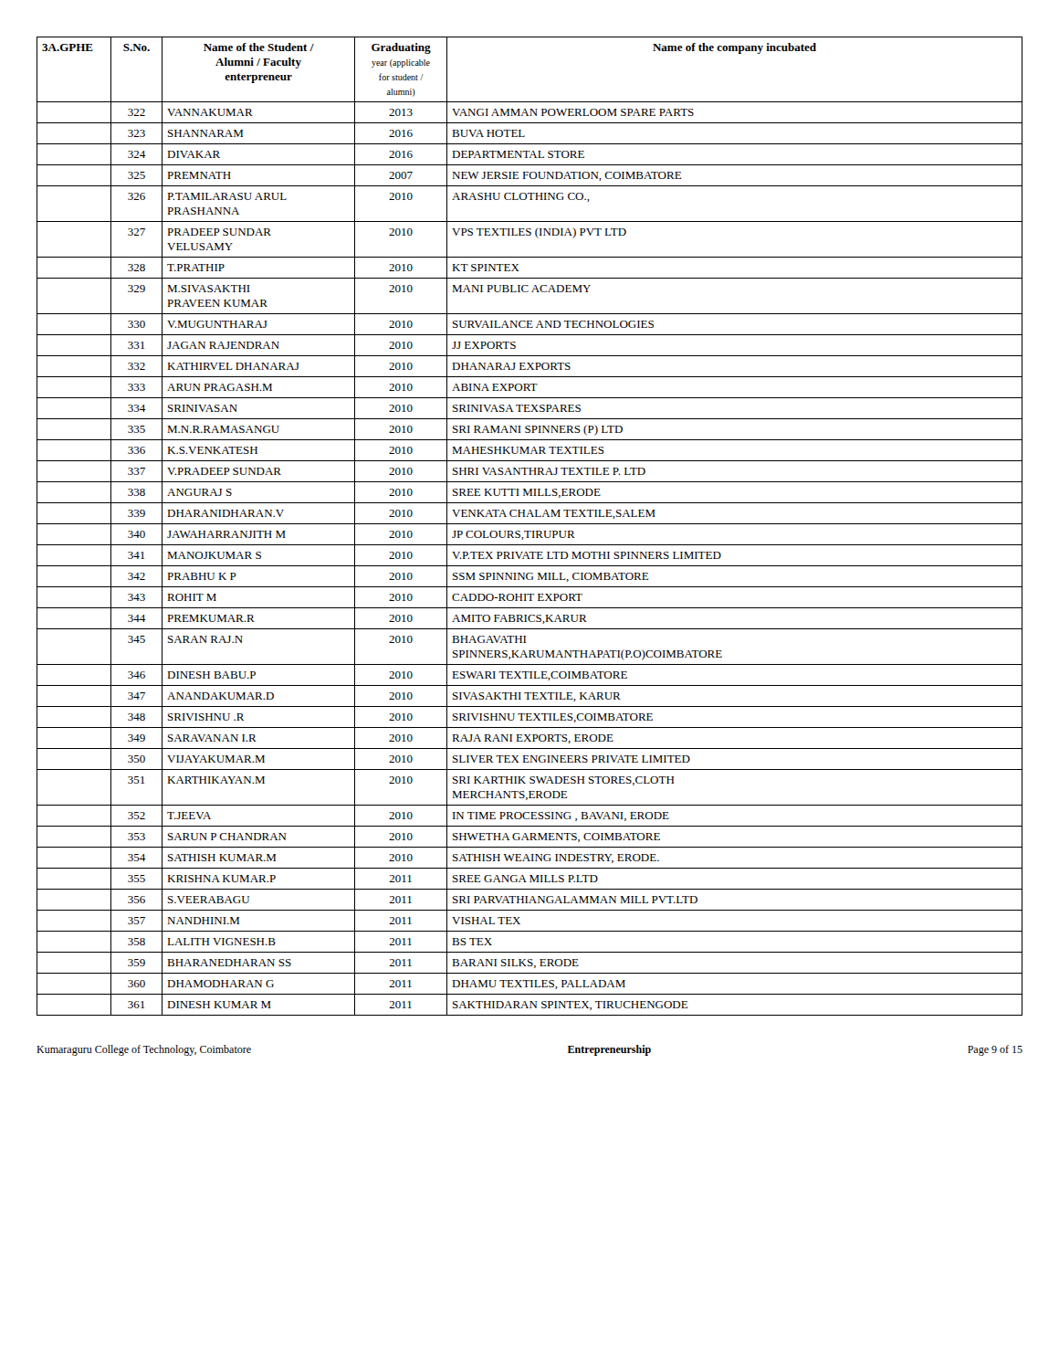| 3A.GPHE | S.No. | Name of the Student / Alumni / Faculty enterpreneur | Graduating year (applicable for student / alumni) | Name of the company incubated |
| --- | --- | --- | --- | --- |
| | 322 | VANNAKUMAR | 2013 | VANGI AMMAN POWERLOOM SPARE PARTS |
| | 323 | SHANNARAM | 2016 | BUVA HOTEL |
| | 324 | DIVAKAR | 2016 | DEPARTMENTAL STORE |
| | 325 | PREMNATH | 2007 | NEW JERSIE FOUNDATION, COIMBATORE |
| | 326 | P.TAMILARASU ARUL PRASHANNA | 2010 | ARASHU CLOTHING CO., |
| | 327 | PRADEEP SUNDAR VELUSAMY | 2010 | VPS TEXTILES (INDIA) PVT LTD |
| | 328 | T.PRATHIP | 2010 | KT SPINTEX |
| | 329 | M.SIVASAKTHI PRAVEEN KUMAR | 2010 | MANI PUBLIC ACADEMY |
| | 330 | V.MUGUNTHARAJ | 2010 | SURVAILANCE AND TECHNOLOGIES |
| | 331 | JAGAN RAJENDRAN | 2010 | JJ EXPORTS |
| | 332 | KATHIRVEL DHANARAJ | 2010 | DHANARAJ EXPORTS |
| | 333 | ARUN PRAGASH.M | 2010 | ABINA EXPORT |
| | 334 | SRINIVASAN | 2010 | SRINIVASA TEXSPARES |
| | 335 | M.N.R.RAMASANGU | 2010 | SRI RAMANI SPINNERS (P) LTD |
| | 336 | K.S.VENKATESH | 2010 | MAHESHKUMAR TEXTILES |
| | 337 | V.PRADEEP SUNDAR | 2010 | SHRI VASANTHRAJ TEXTILE P. LTD |
| | 338 | ANGURAJ S | 2010 | SREE KUTTI MILLS,ERODE |
| | 339 | DHARANIDHARAN.V | 2010 | VENKATA CHALAM TEXTILE,SALEM |
| | 340 | JAWAHARRANJITH M | 2010 | JP COLOURS,TIRUPUR |
| | 341 | MANOJKUMAR S | 2010 | V.P.TEX PRIVATE LTD MOTHI SPINNERS LIMITED |
| | 342 | PRABHU K P | 2010 | SSM SPINNING MILL, CIOMBATORE |
| | 343 | ROHIT M | 2010 | CADDO-ROHIT EXPORT |
| | 344 | PREMKUMAR.R | 2010 | AMITO FABRICS,KARUR |
| | 345 | SARAN RAJ.N | 2010 | BHAGAVATHI SPINNERS,KARUMANTHAPATI(P.O)COIMBATORE |
| | 346 | DINESH BABU.P | 2010 | ESWARI TEXTILE,COIMBATORE |
| | 347 | ANANDAKUMAR.D | 2010 | SIVASAKTHI TEXTILE, KARUR |
| | 348 | SRIVISHNU .R | 2010 | SRIVISHNU TEXTILES,COIMBATORE |
| | 349 | SARAVANAN I.R | 2010 | RAJA RANI EXPORTS, ERODE |
| | 350 | VIJAYAKUMAR.M | 2010 | SLIVER TEX ENGINEERS PRIVATE LIMITED |
| | 351 | KARTHIKAYAN.M | 2010 | SRI KARTHIK SWADESH STORES,CLOTH MERCHANTS,ERODE |
| | 352 | T.JEEVA | 2010 | IN TIME PROCESSING , BAVANI, ERODE |
| | 353 | SARUN P CHANDRAN | 2010 | SHWETHA GARMENTS, COIMBATORE |
| | 354 | SATHISH KUMAR.M | 2010 | SATHISH WEAING INDESTRY, ERODE. |
| | 355 | KRISHNA KUMAR.P | 2011 | SREE GANGA MILLS P.LTD |
| | 356 | S.VEERABAGU | 2011 | SRI PARVATHIANGALAMMAN MILL PVT.LTD |
| | 357 | NANDHINI.M | 2011 | VISHAL TEX |
| | 358 | LALITH VIGNESH.B | 2011 | BS TEX |
| | 359 | BHARANEDHARAN SS | 2011 | BARANI SILKS, ERODE |
| | 360 | DHAMODHARAN G | 2011 | DHAMU TEXTILES, PALLADAM |
| | 361 | DINESH KUMAR M | 2011 | SAKTHIDARAN SPINTEX, TIRUCHENGODE |
Kumaraguru College of Technology, Coimbatore Entrepreneurship Page 9 of 15